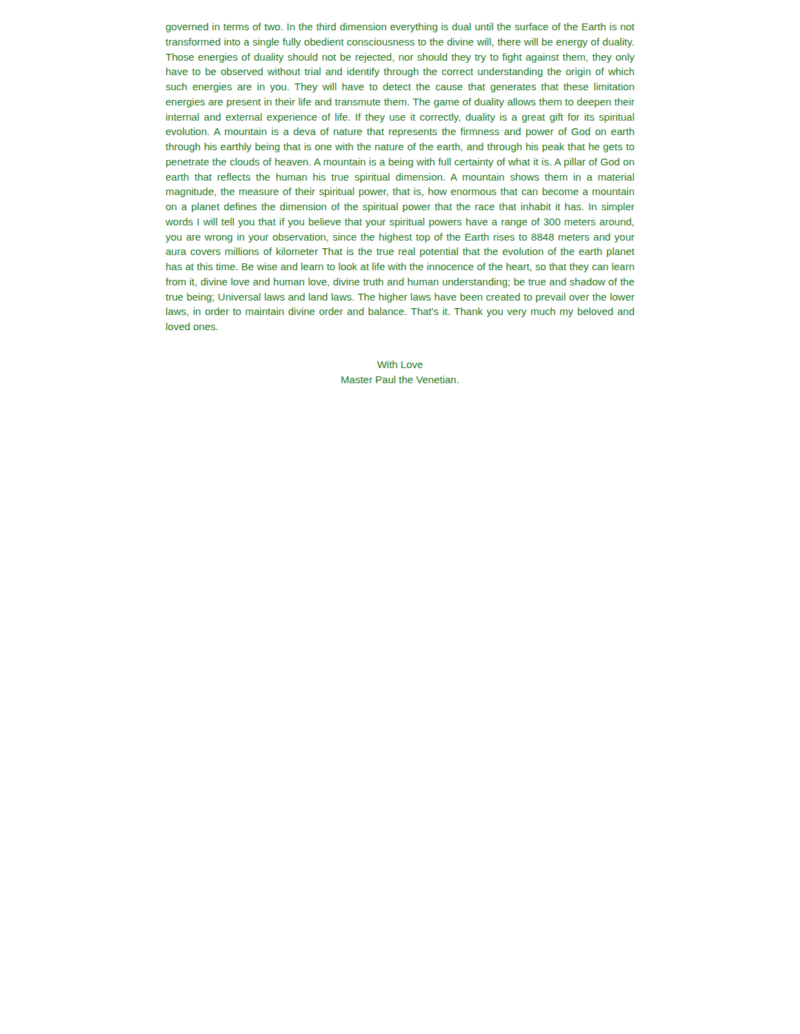governed in terms of two. In the third dimension everything is dual until the surface of the Earth is not transformed into a single fully obedient consciousness to the divine will, there will be energy of duality. Those energies of duality should not be rejected, nor should they try to fight against them, they only have to be observed without trial and identify through the correct understanding the origin of which such energies are in you. They will have to detect the cause that generates that these limitation energies are present in their life and transmute them. The game of duality allows them to deepen their internal and external experience of life. If they use it correctly, duality is a great gift for its spiritual evolution. A mountain is a deva of nature that represents the firmness and power of God on earth through his earthly being that is one with the nature of the earth, and through his peak that he gets to penetrate the clouds of heaven. A mountain is a being with full certainty of what it is. A pillar of God on earth that reflects the human his true spiritual dimension. A mountain shows them in a material magnitude, the measure of their spiritual power, that is, how enormous that can become a mountain on a planet defines the dimension of the spiritual power that the race that inhabit it has. In simpler words I will tell you that if you believe that your spiritual powers have a range of 300 meters around, you are wrong in your observation, since the highest top of the Earth rises to 8848 meters and your aura covers millions of kilometer That is the true real potential that the evolution of the earth planet has at this time. Be wise and learn to look at life with the innocence of the heart, so that they can learn from it, divine love and human love, divine truth and human understanding; be true and shadow of the true being; Universal laws and land laws. The higher laws have been created to prevail over the lower laws, in order to maintain divine order and balance. That's it. Thank you very much my beloved and loved ones.
With Love
Master Paul the Venetian.